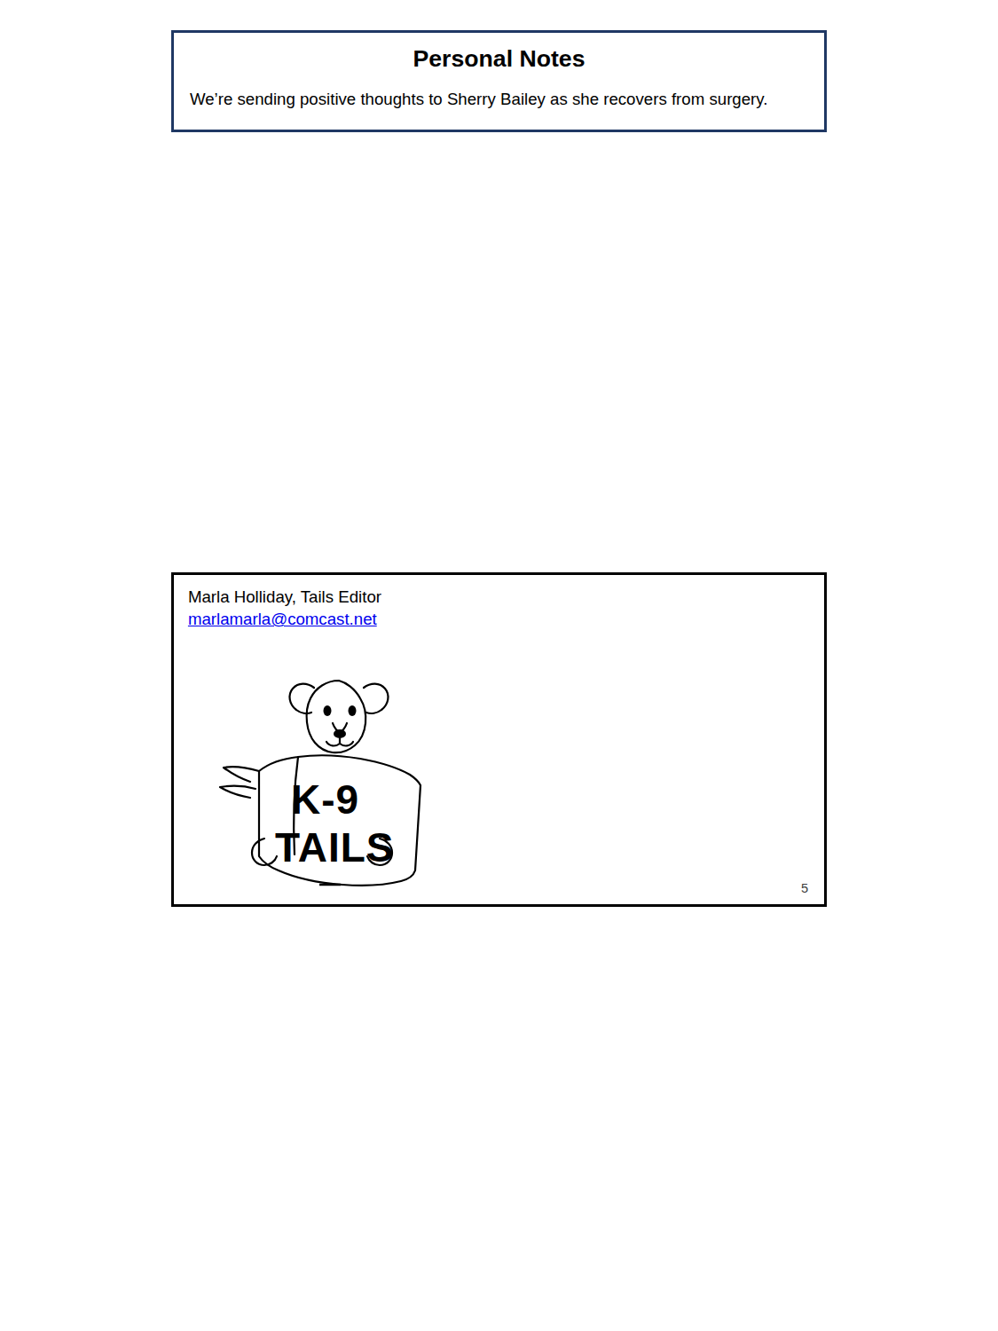Personal Notes
We’re sending positive thoughts to Sherry Bailey as she recovers from surgery.
Marla Holliday, Tails Editor
marlamarla@comcast.net
K-9 Tails logo: a dog holding a newspaper K-9 TAILS
5